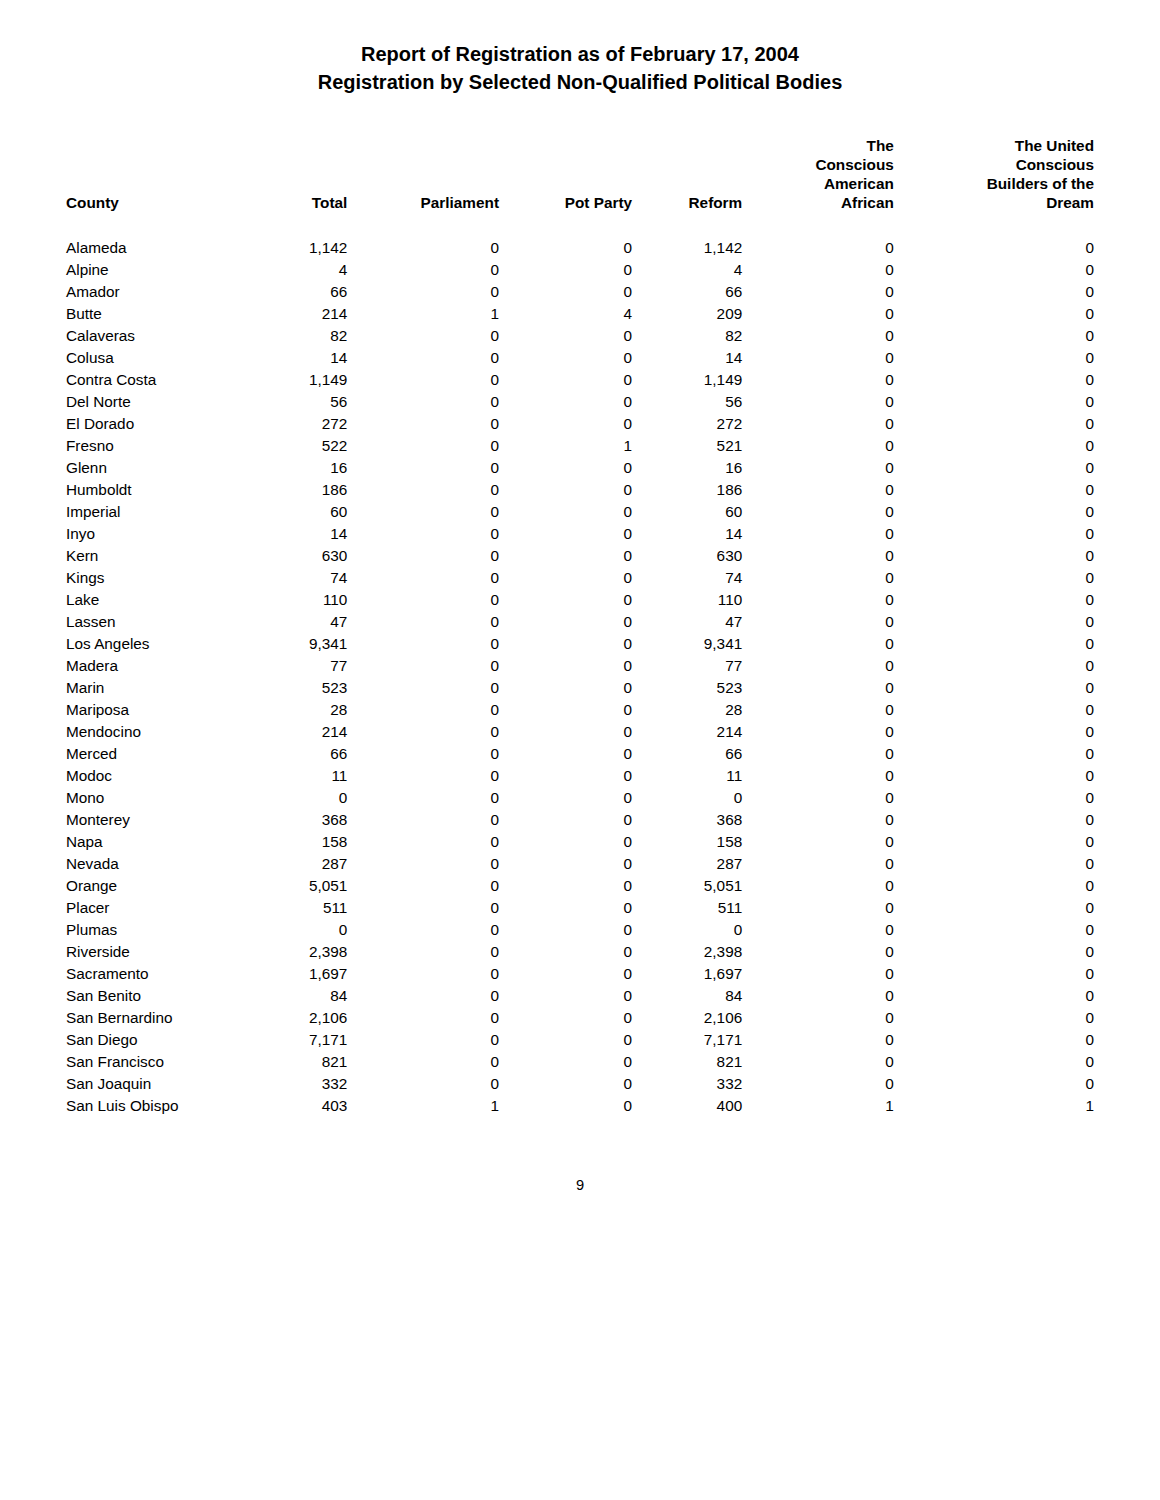Report of Registration as of February 17, 2004
Registration by Selected Non-Qualified Political Bodies
| County | Total | Parliament | Pot Party | Reform | The Conscious American African | The United Conscious Builders of the Dream |
| --- | --- | --- | --- | --- | --- | --- |
| Alameda | 1,142 | 0 | 0 | 1,142 | 0 | 0 |
| Alpine | 4 | 0 | 0 | 4 | 0 | 0 |
| Amador | 66 | 0 | 0 | 66 | 0 | 0 |
| Butte | 214 | 1 | 4 | 209 | 0 | 0 |
| Calaveras | 82 | 0 | 0 | 82 | 0 | 0 |
| Colusa | 14 | 0 | 0 | 14 | 0 | 0 |
| Contra Costa | 1,149 | 0 | 0 | 1,149 | 0 | 0 |
| Del Norte | 56 | 0 | 0 | 56 | 0 | 0 |
| El Dorado | 272 | 0 | 0 | 272 | 0 | 0 |
| Fresno | 522 | 0 | 1 | 521 | 0 | 0 |
| Glenn | 16 | 0 | 0 | 16 | 0 | 0 |
| Humboldt | 186 | 0 | 0 | 186 | 0 | 0 |
| Imperial | 60 | 0 | 0 | 60 | 0 | 0 |
| Inyo | 14 | 0 | 0 | 14 | 0 | 0 |
| Kern | 630 | 0 | 0 | 630 | 0 | 0 |
| Kings | 74 | 0 | 0 | 74 | 0 | 0 |
| Lake | 110 | 0 | 0 | 110 | 0 | 0 |
| Lassen | 47 | 0 | 0 | 47 | 0 | 0 |
| Los Angeles | 9,341 | 0 | 0 | 9,341 | 0 | 0 |
| Madera | 77 | 0 | 0 | 77 | 0 | 0 |
| Marin | 523 | 0 | 0 | 523 | 0 | 0 |
| Mariposa | 28 | 0 | 0 | 28 | 0 | 0 |
| Mendocino | 214 | 0 | 0 | 214 | 0 | 0 |
| Merced | 66 | 0 | 0 | 66 | 0 | 0 |
| Modoc | 11 | 0 | 0 | 11 | 0 | 0 |
| Mono | 0 | 0 | 0 | 0 | 0 | 0 |
| Monterey | 368 | 0 | 0 | 368 | 0 | 0 |
| Napa | 158 | 0 | 0 | 158 | 0 | 0 |
| Nevada | 287 | 0 | 0 | 287 | 0 | 0 |
| Orange | 5,051 | 0 | 0 | 5,051 | 0 | 0 |
| Placer | 511 | 0 | 0 | 511 | 0 | 0 |
| Plumas | 0 | 0 | 0 | 0 | 0 | 0 |
| Riverside | 2,398 | 0 | 0 | 2,398 | 0 | 0 |
| Sacramento | 1,697 | 0 | 0 | 1,697 | 0 | 0 |
| San Benito | 84 | 0 | 0 | 84 | 0 | 0 |
| San Bernardino | 2,106 | 0 | 0 | 2,106 | 0 | 0 |
| San Diego | 7,171 | 0 | 0 | 7,171 | 0 | 0 |
| San Francisco | 821 | 0 | 0 | 821 | 0 | 0 |
| San Joaquin | 332 | 0 | 0 | 332 | 0 | 0 |
| San Luis Obispo | 403 | 1 | 0 | 400 | 1 | 1 |
9